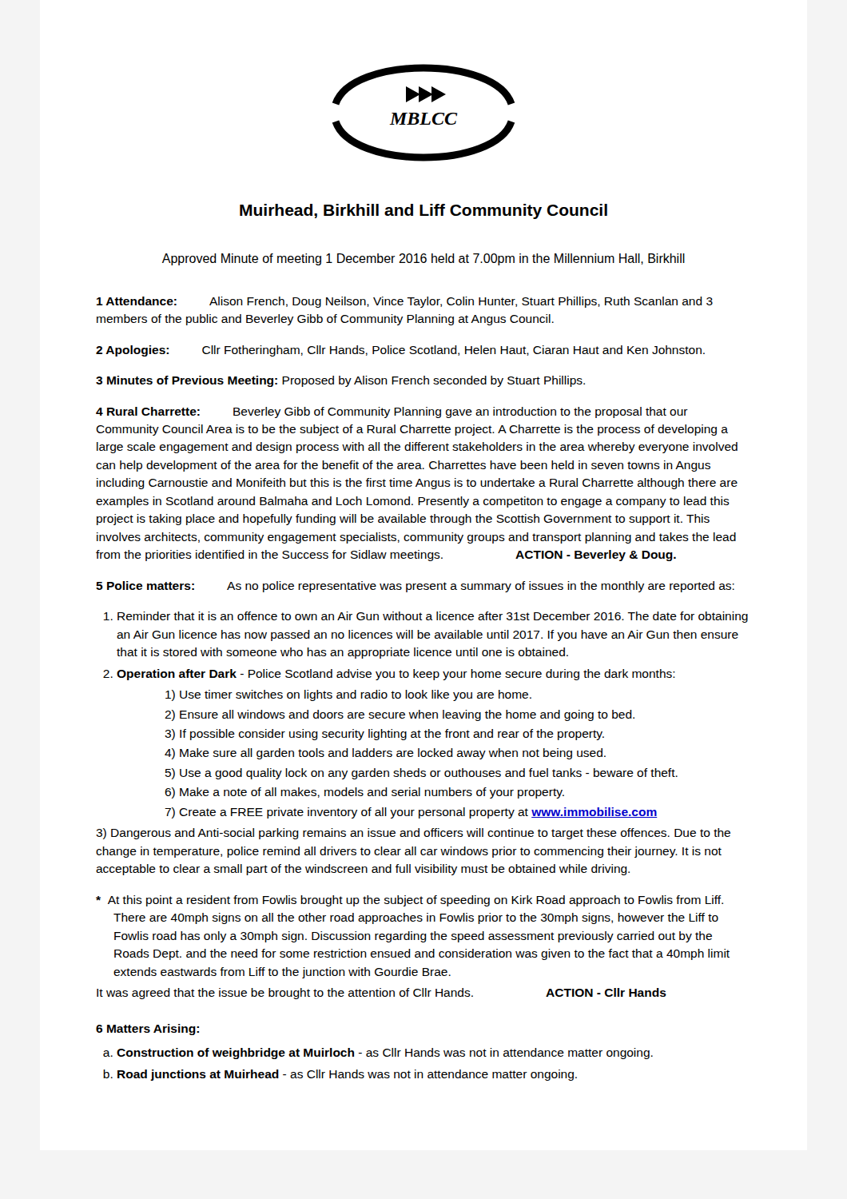MBLCC
Muirhead, Birkhill and Liff Community Council
Approved Minute of meeting 1 December 2016 held at 7.00pm in the Millennium Hall, Birkhill
1 Attendance: Alison French, Doug Neilson, Vince Taylor, Colin Hunter, Stuart Phillips, Ruth Scanlan and 3 members of the public and Beverley Gibb of Community Planning at Angus Council.
2 Apologies: Cllr Fotheringham, Cllr Hands, Police Scotland, Helen Haut, Ciaran Haut and Ken Johnston.
3 Minutes of Previous Meeting: Proposed by Alison French seconded by Stuart Phillips.
4 Rural Charrette: Beverley Gibb of Community Planning gave an introduction to the proposal that our Community Council Area is to be the subject of a Rural Charrette project. A Charrette is the process of developing a large scale engagement and design process with all the different stakeholders in the area whereby everyone involved can help development of the area for the benefit of the area. Charrettes have been held in seven towns in Angus including Carnoustie and Monifeith but this is the first time Angus is to undertake a Rural Charrette although there are examples in Scotland around Balmaha and Loch Lomond. Presently a competiton to engage a company to lead this project is taking place and hopefully funding will be available through the Scottish Government to support it. This involves architects, community engagement specialists, community groups and transport planning and takes the lead from the priorities identified in the Success for Sidlaw meetings. ACTION - Beverley & Doug.
5 Police matters: As no police representative was present a summary of issues in the monthly are reported as:
Reminder that it is an offence to own an Air Gun without a licence after 31st December 2016. The date for obtaining an Air Gun licence has now passed an no licences will be available until 2017. If you have an Air Gun then ensure that it is stored with someone who has an appropriate licence until one is obtained.
Operation after Dark - Police Scotland advise you to keep your home secure during the dark months:
1) Use timer switches on lights and radio to look like you are home.
2) Ensure all windows and doors are secure when leaving the home and going to bed.
3) If possible consider using security lighting at the front and rear of the property.
4) Make sure all garden tools and ladders are locked away when not being used.
5) Use a good quality lock on any garden sheds or outhouses and fuel tanks - beware of theft.
6) Make a note of all makes, models and serial numbers of your property.
7) Create a FREE private inventory of all your personal property at www.immobilise.com
3) Dangerous and Anti-social parking remains an issue and officers will continue to target these offences. Due to the change in temperature, police remind all drivers to clear all car windows prior to commencing their journey. It is not acceptable to clear a small part of the windscreen and full visibility must be obtained while driving.
* At this point a resident from Fowlis brought up the subject of speeding on Kirk Road approach to Fowlis from Liff. There are 40mph signs on all the other road approaches in Fowlis prior to the 30mph signs, however the Liff to Fowlis road has only a 30mph sign. Discussion regarding the speed assessment previously carried out by the Roads Dept. and the need for some restriction ensued and consideration was given to the fact that a 40mph limit extends eastwards from Liff to the junction with Gourdie Brae.
It was agreed that the issue be brought to the attention of Cllr Hands. ACTION - Cllr Hands
6 Matters Arising:
Construction of weighbridge at Muirloch - as Cllr Hands was not in attendance matter ongoing.
Road junctions at Muirhead - as Cllr Hands was not in attendance matter ongoing.